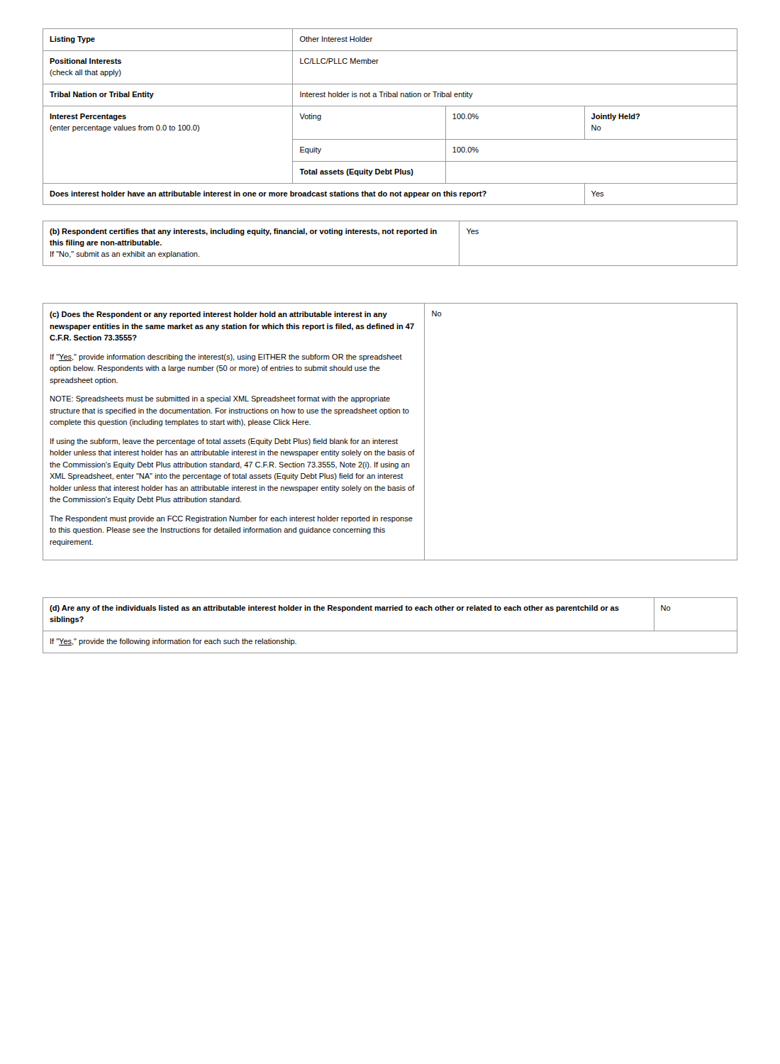| Listing Type | Other Interest Holder |
| Positional Interests (check all that apply) | LC/LLC/PLLC Member |
| Tribal Nation or Tribal Entity | Interest holder is not a Tribal nation or Tribal entity |
| Interest Percentages (enter percentage values from 0.0 to 100.0) | Voting | 100.0% | Jointly Held? No |
| Equity | 100.0% |
| Total assets (Equity Debt Plus) | |
| Does interest holder have an attributable interest in one or more broadcast stations that do not appear on this report? | Yes |
| (b) Respondent certifies that any interests, including equity, financial, or voting interests, not reported in this filing are non-attributable. If "No," submit as an exhibit an explanation. | Yes |
| (c) Does the Respondent or any reported interest holder hold an attributable interest in any newspaper entities in the same market as any station for which this report is filed, as defined in 47 C.F.R. Section 73.3555? If " Yes ," provide information describing the interest(s), using EITHER the subform OR the spreadsheet option below. Respondents with a large number (50 or more) of entries to submit should use the spreadsheet option. NOTE: Spreadsheets must be submitted in a special XML Spreadsheet format with the appropriate structure that is specified in the documentation. For instructions on how to use the spreadsheet option to complete this question (including templates to start with), please Click Here. If using the subform, leave the percentage of total assets (Equity Debt Plus) field blank for an interest holder unless that interest holder has an attributable interest in the newspaper entity solely on the basis of the Commission's Equity Debt Plus attribution standard, 47 C.F.R. Section 73.3555, Note 2(i). If using an XML Spreadsheet, enter "NA" into the percentage of total assets (Equity Debt Plus) field for an interest holder unless that interest holder has an attributable interest in the newspaper entity solely on the basis of the Commission's Equity Debt Plus attribution standard. The Respondent must provide an FCC Registration Number for each interest holder reported in response to this question. Please see the Instructions for detailed information and guidance concerning this requirement. | No |
| (d) Are any of the individuals listed as an attributable interest holder in the Respondent married to each other or related to each other as parentchild or as siblings? | No |
| If " Yes ," provide the following information for each such the relationship. |